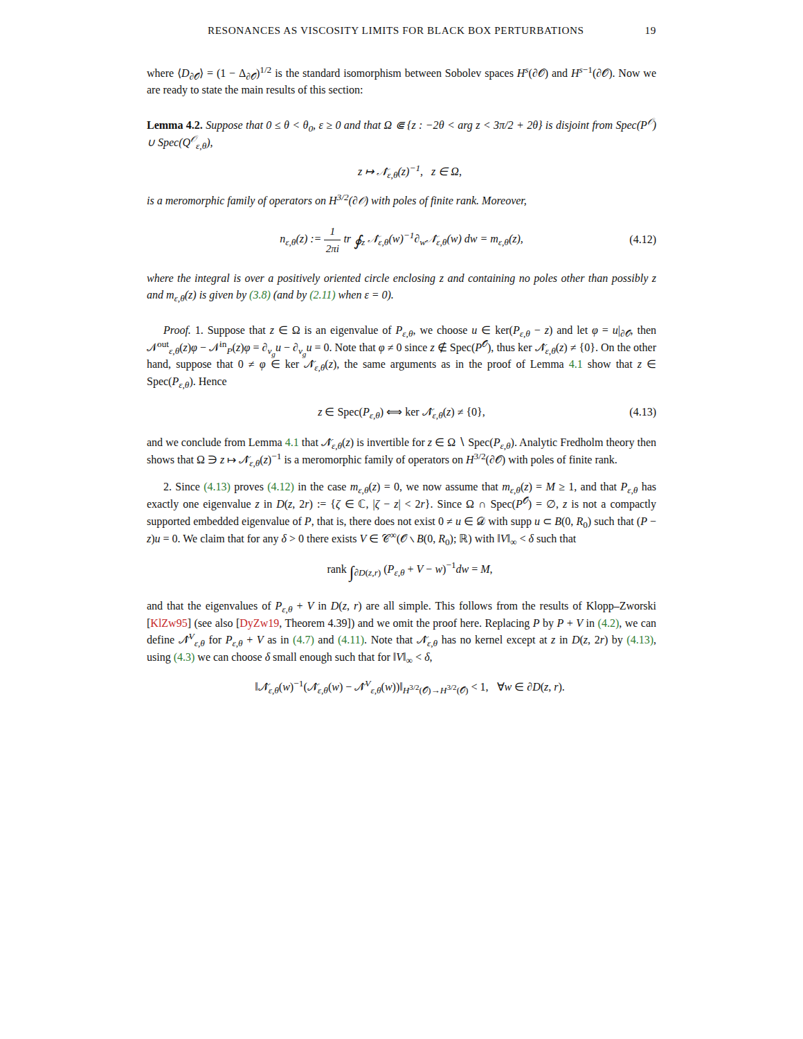RESONANCES AS VISCOSITY LIMITS FOR BLACK BOX PERTURBATIONS 19
where ⟨D∂𝒪⟩ = (1 − Δ∂𝒪)1/2 is the standard isomorphism between Sobolev spaces Hs(∂𝒪) and Hs−1(∂𝒪). Now we are ready to state the main results of this section:
Lemma 4.2. Suppose that 0 ≤ θ < θ0, ε ≥ 0 and that Ω ⋐ {z : −2θ < arg z < 3π/2 + 2θ} is disjoint from Spec(P𝒪) ∪ Spec(Q𝒪ε,θ),
z ↦ 𝒩̂ε,θ(z)−1, z ∈ Ω,
is a meromorphic family of operators on H3/2(∂𝒪) with poles of finite rank. Moreover,
nε,θ(z) := 12πi tr ∮z 𝒩̂ε,θ(w)−1∂w𝒩̂ε,θ(w) dw = mε,θ(z), (4.12)
where the integral is over a positively oriented circle enclosing z and containing no poles other than possibly z and mε,θ(z) is given by (3.8) (and by (2.11) when ε = 0).
Proof. 1. Suppose that z ∈ Ω is an eigenvalue of Pε,θ, we choose u ∈ ker(Pε,θ − z) and let φ = u|∂𝒪, then 𝒩outε,θ(z)φ − 𝒩inP(z)φ = ∂νgu − ∂νgu = 0. Note that φ ≠ 0 since z ∉ Spec(P𝒪), thus ker 𝒩̂ε,θ(z) ≠ {0}. On the other hand, suppose that 0 ≠ φ ∈ ker 𝒩̂ε,θ(z), the same arguments as in the proof of Lemma 4.1 show that z ∈ Spec(Pε,θ). Hence
z ∈ Spec(Pε,θ) ⟺ ker 𝒩̂ε,θ(z) ≠ {0}, (4.13)
and we conclude from Lemma 4.1 that 𝒩̂ε,θ(z) is invertible for z ∈ Ω ∖ Spec(Pε,θ). Analytic Fredholm theory then shows that Ω ∋ z ↦ 𝒩̂ε,θ(z)−1 is a meromorphic family of operators on H3/2(∂𝒪) with poles of finite rank.
2. Since (4.13) proves (4.12) in the case mε,θ(z) = 0, we now assume that mε,θ(z) = M ≥ 1, and that Pε,θ has exactly one eigenvalue z in D(z, 2r) := {ζ ∈ ℂ, |ζ − z| < 2r}. Since Ω ∩ Spec(P𝒪) = ∅, z is not a compactly supported embedded eigenvalue of P, that is, there does not exist 0 ≠ u ∈ 𝒟 with supp u ⊂ B(0, R0) such that (P − z)u = 0. We claim that for any δ > 0 there exists V ∈ 𝒞∞(𝒪 ∖ B(0, R0); ℝ) with ‖V‖∞ < δ such that
rank ∫∂D(z,r) (Pε,θ + V − w)−1dw = M,
and that the eigenvalues of Pε,θ + V in D(z, r) are all simple. This follows from the results of Klopp–Zworski [KlZw95] (see also [DyZw19, Theorem 4.39]) and we omit the proof here. Replacing P by P + V in (4.2), we can define 𝒩̂Vε,θ for Pε,θ + V as in (4.7) and (4.11). Note that 𝒩̂ε,θ has no kernel except at z in D(z, 2r) by (4.13), using (4.3) we can choose δ small enough such that for ‖V‖∞ < δ,
‖𝒩̂ε,θ(w)−1(𝒩̂ε,θ(w) − 𝒩̂Vε,θ(w))‖H3/2(𝒪)→H3/2(𝒪) < 1, ∀w ∈ ∂D(z, r).